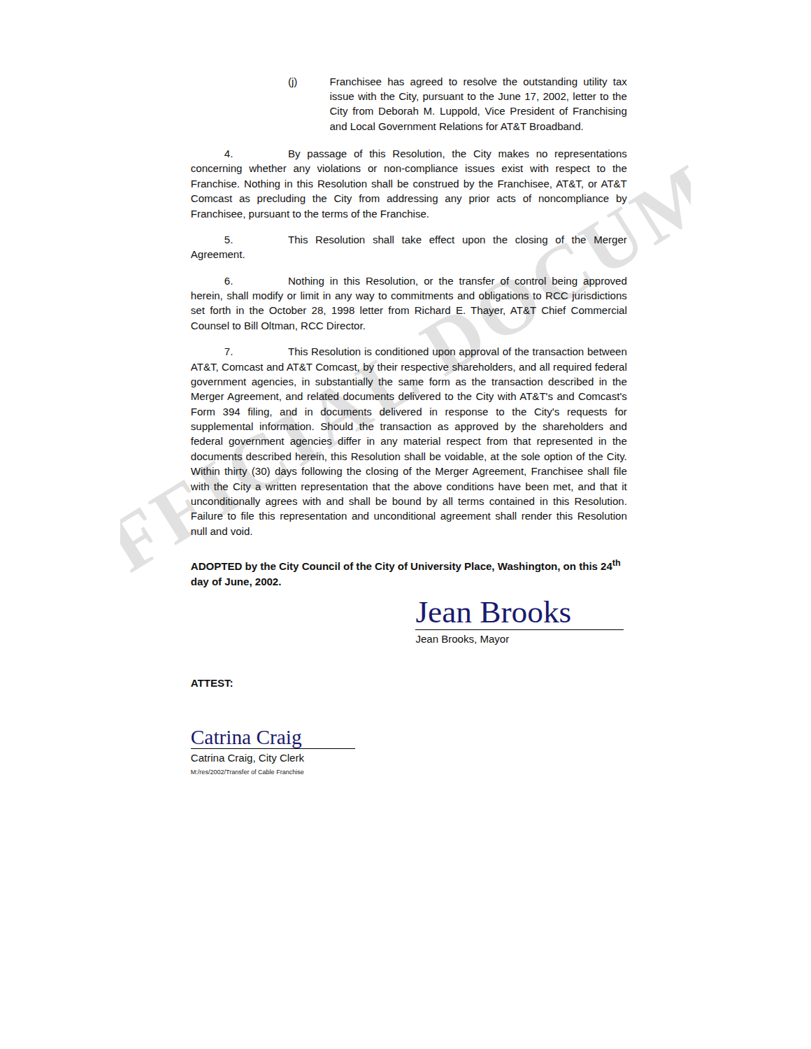UNOFFICIAL DOCUMENT
(j) Franchisee has agreed to resolve the outstanding utility tax issue with the City, pursuant to the June 17, 2002, letter to the City from Deborah M. Luppold, Vice President of Franchising and Local Government Relations for AT&T Broadband.
4. By passage of this Resolution, the City makes no representations concerning whether any violations or non-compliance issues exist with respect to the Franchise. Nothing in this Resolution shall be construed by the Franchisee, AT&T, or AT&T Comcast as precluding the City from addressing any prior acts of noncompliance by Franchisee, pursuant to the terms of the Franchise.
5. This Resolution shall take effect upon the closing of the Merger Agreement.
6. Nothing in this Resolution, or the transfer of control being approved herein, shall modify or limit in any way to commitments and obligations to RCC jurisdictions set forth in the October 28, 1998 letter from Richard E. Thayer, AT&T Chief Commercial Counsel to Bill Oltman, RCC Director.
7. This Resolution is conditioned upon approval of the transaction between AT&T, Comcast and AT&T Comcast, by their respective shareholders, and all required federal government agencies, in substantially the same form as the transaction described in the Merger Agreement, and related documents delivered to the City with AT&T's and Comcast's Form 394 filing, and in documents delivered in response to the City's requests for supplemental information. Should the transaction as approved by the shareholders and federal government agencies differ in any material respect from that represented in the documents described herein, this Resolution shall be voidable, at the sole option of the City. Within thirty (30) days following the closing of the Merger Agreement, Franchisee shall file with the City a written representation that the above conditions have been met, and that it unconditionally agrees with and shall be bound by all terms contained in this Resolution. Failure to file this representation and unconditional agreement shall render this Resolution null and void.
ADOPTED by the City Council of the City of University Place, Washington, on this 24th day of June, 2002.
Jean Brooks
Jean Brooks, Mayor
ATTEST:
Catrina Craig
Catrina Craig, City Clerk
M:/res/2002/Transfer of Cable Franchise